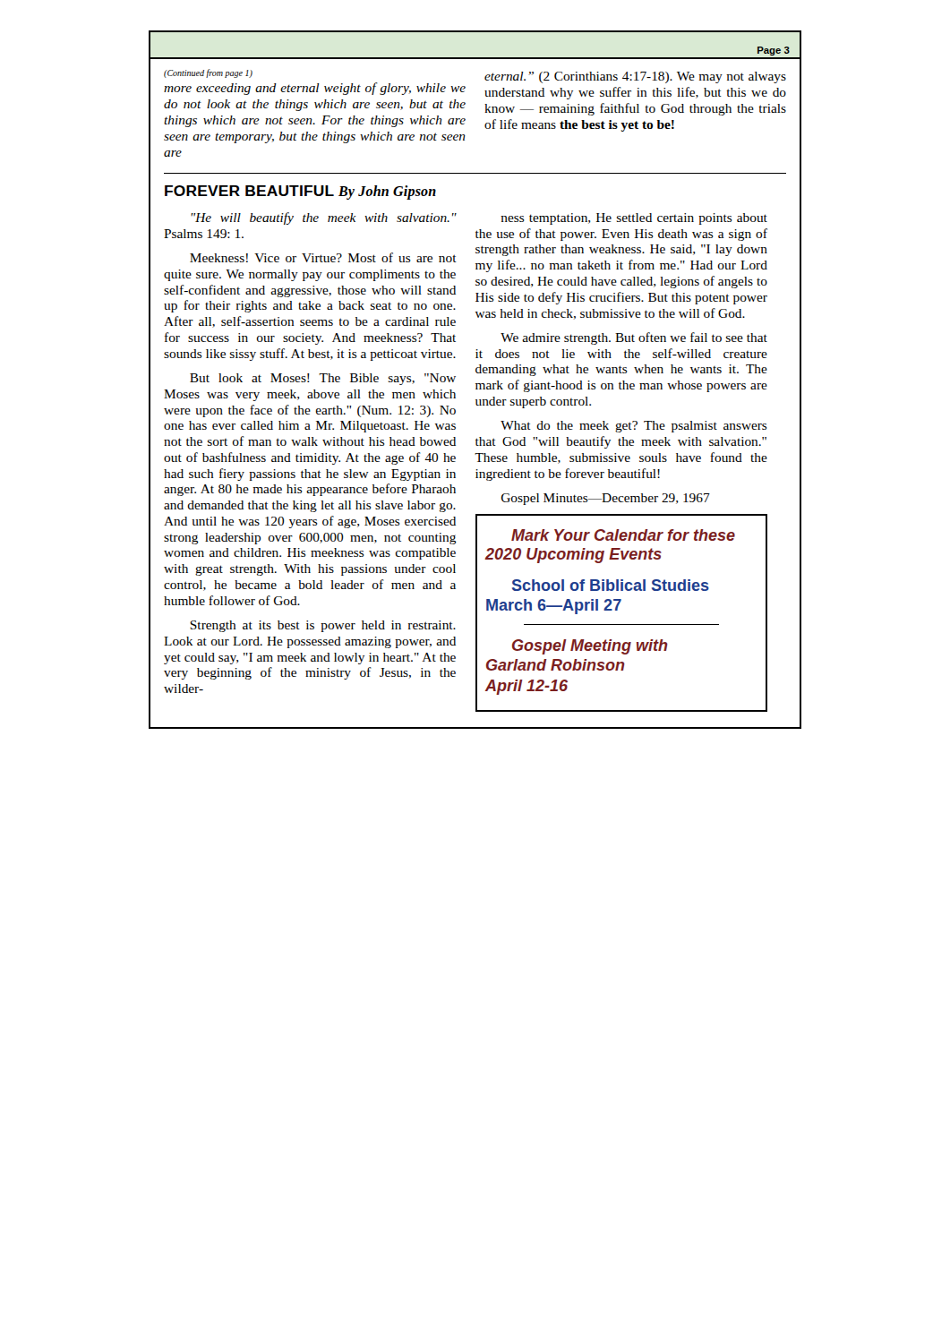Page 3
(Continued from page 1)
more exceeding and eternal weight of glory, while we do not look at the things which are seen, but at the things which are not seen. For the things which are seen are temporary, but the things which are not seen are
eternal.” (2 Corinthians 4:17-18). We may not always understand why we suffer in this life, but this we do know — remaining faithful to God through the trials of life means the best is yet to be!
FOREVER BEAUTIFUL By John Gipson
"He will beautify the meek with salvation." Psalms 149: 1.
Meekness! Vice or Virtue? Most of us are not quite sure. We normally pay our compliments to the self-confident and aggressive, those who will stand up for their rights and take a back seat to no one. After all, self-assertion seems to be a cardinal rule for success in our society. And meekness? That sounds like sissy stuff. At best, it is a petticoat virtue.
But look at Moses! The Bible says, "Now Moses was very meek, above all the men which were upon the face of the earth." (Num. 12: 3). No one has ever called him a Mr. Milquetoast. He was not the sort of man to walk without his head bowed out of bashfulness and timidity. At the age of 40 he had such fiery passions that he slew an Egyptian in anger. At 80 he made his appearance before Pharaoh and demanded that the king let all his slave labor go. And until he was 120 years of age, Moses exercised strong leadership over 600,000 men, not counting women and children. His meekness was compatible with great strength. With his passions under cool control, he became a bold leader of men and a humble follower of God.
Strength at its best is power held in restraint. Look at our Lord. He possessed amazing power, and yet could say, "I am meek and lowly in heart." At the very beginning of the ministry of Jesus, in the wilder-
ness temptation, He settled certain points about the use of that power. Even His death was a sign of strength rather than weakness. He said, "I lay down my life... no man taketh it from me." Had our Lord so desired, He could have called, legions of angels to His side to defy His crucifiers. But this potent power was held in check, submissive to the will of God.
We admire strength. But often we fail to see that it does not lie with the self-willed creature demanding what he wants when he wants it. The mark of giant-hood is on the man whose powers are under superb control.
What do the meek get? The psalmist answers that God "will beautify the meek with salvation." These humble, submissive souls have found the ingredient to be forever beautiful!
Gospel Minutes—December 29, 1967
Mark Your Calendar for these
2020 Upcoming Events
School of Biblical Studies
March 6—April 27
Gospel Meeting with
Garland Robinson
April 12-16